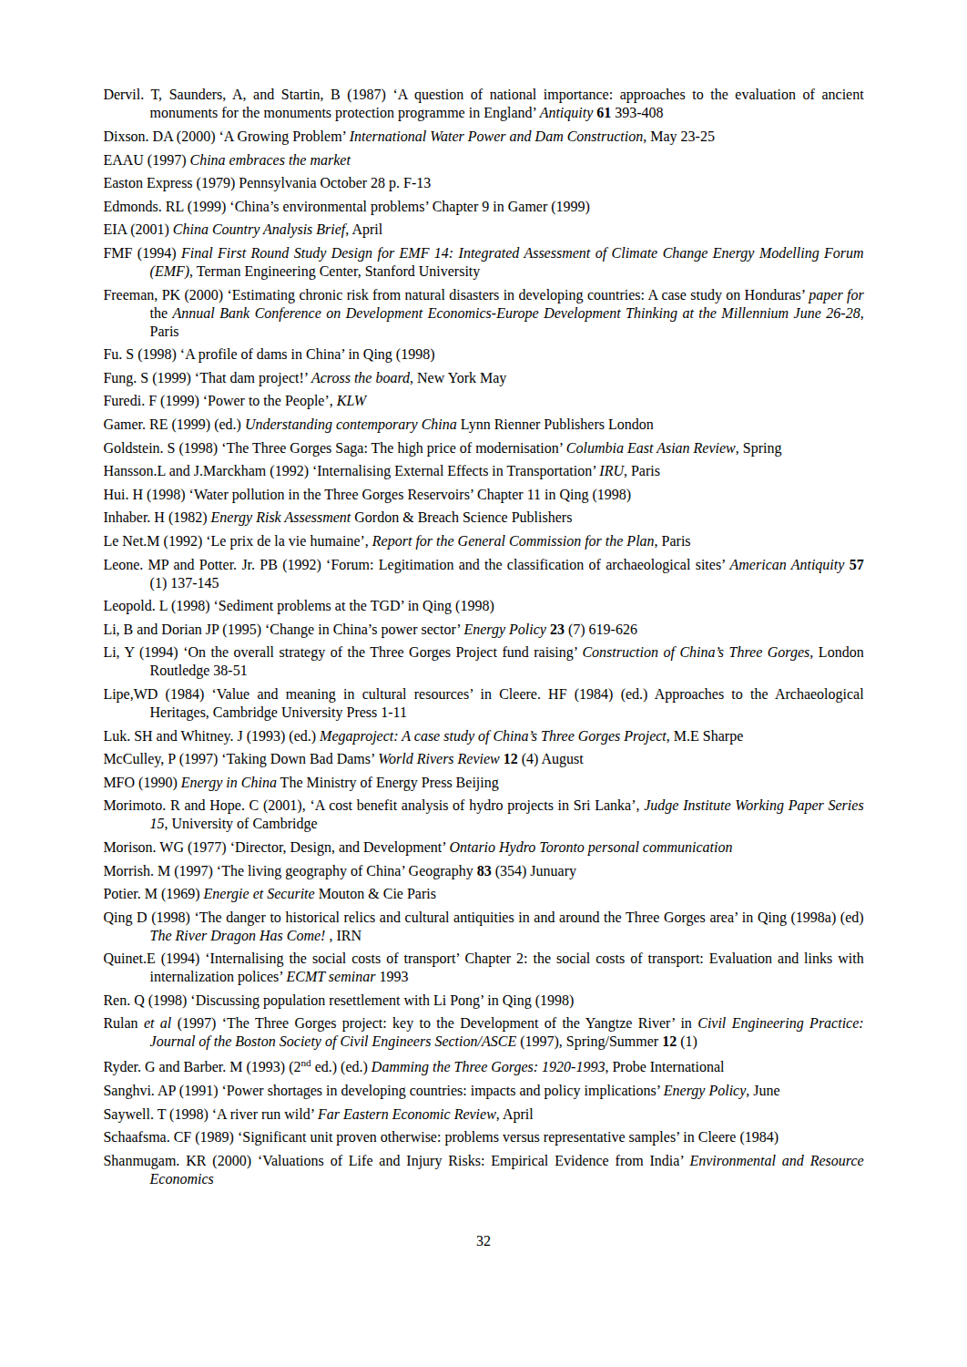Dervil. T, Saunders, A, and Startin, B (1987) ‘A question of national importance: approaches to the evaluation of ancient monuments for the monuments protection programme in England’ Antiquity 61 393-408
Dixson. DA (2000) ‘A Growing Problem’ International Water Power and Dam Construction, May 23-25
EAAU (1997) China embraces the market
Easton Express (1979) Pennsylvania October 28 p. F-13
Edmonds. RL (1999) ‘China’s environmental problems’ Chapter 9 in Gamer (1999)
EIA (2001) China Country Analysis Brief, April
FMF (1994) Final First Round Study Design for EMF 14: Integrated Assessment of Climate Change Energy Modelling Forum (EMF), Terman Engineering Center, Stanford University
Freeman, PK (2000) ‘Estimating chronic risk from natural disasters in developing countries: A case study on Honduras’ paper for the Annual Bank Conference on Development Economics-Europe Development Thinking at the Millennium June 26-28, Paris
Fu. S (1998) ‘A profile of dams in China’ in Qing (1998)
Fung. S (1999) ‘That dam project!’ Across the board, New York May
Furedi. F (1999) ‘Power to the People’, KLW
Gamer. RE (1999) (ed.) Understanding contemporary China Lynn Rienner Publishers London
Goldstein. S (1998) ‘The Three Gorges Saga: The high price of modernisation’ Columbia East Asian Review, Spring
Hansson.L and J.Marckham (1992) ‘Internalising External Effects in Transportation’ IRU, Paris
Hui. H (1998) ‘Water pollution in the Three Gorges Reservoirs’ Chapter 11 in Qing (1998)
Inhaber. H (1982) Energy Risk Assessment Gordon & Breach Science Publishers
Le Net.M (1992) ‘Le prix de la vie humaine’, Report for the General Commission for the Plan, Paris
Leone. MP and Potter. Jr. PB (1992) ‘Forum: Legitimation and the classification of archaeological sites’ American Antiquity 57 (1) 137-145
Leopold. L (1998) ‘Sediment problems at the TGD’ in Qing (1998)
Li, B and Dorian JP (1995) ‘Change in China’s power sector’ Energy Policy 23 (7) 619-626
Li, Y (1994) ‘On the overall strategy of the Three Gorges Project fund raising’ Construction of China’s Three Gorges, London Routledge 38-51
Lipe,WD (1984) ‘Value and meaning in cultural resources’ in Cleere. HF (1984) (ed.) Approaches to the Archaeological Heritages, Cambridge University Press 1-11
Luk. SH and Whitney. J (1993) (ed.) Megaproject: A case study of China’s Three Gorges Project, M.E Sharpe
McCulley, P (1997) ‘Taking Down Bad Dams’ World Rivers Review 12 (4) August
MFO (1990) Energy in China The Ministry of Energy Press Beijing
Morimoto. R and Hope. C (2001), ‘A cost benefit analysis of hydro projects in Sri Lanka’, Judge Institute Working Paper Series 15, University of Cambridge
Morison. WG (1977) ‘Director, Design, and Development’ Ontario Hydro Toronto personal communication
Morrish. M (1997) ‘The living geography of China’ Geography 83 (354) Junuary
Potier. M (1969) Energie et Securite Mouton & Cie Paris
Qing D (1998) ‘The danger to historical relics and cultural antiquities in and around the Three Gorges area’ in Qing (1998a) (ed) The River Dragon Has Come! , IRN
Quinet.E (1994) ‘Internalising the social costs of transport’ Chapter 2: the social costs of transport: Evaluation and links with internalization polices’ ECMT seminar 1993
Ren. Q (1998) ‘Discussing population resettlement with Li Pong’ in Qing (1998)
Rulan et al (1997) ‘The Three Gorges project: key to the Development of the Yangtze River’ in Civil Engineering Practice: Journal of the Boston Society of Civil Engineers Section/ASCE (1997), Spring/Summer 12 (1)
Ryder. G and Barber. M (1993) (2nd ed.) (ed.) Damming the Three Gorges: 1920-1993, Probe International
Sanghvi. AP (1991) ‘Power shortages in developing countries: impacts and policy implications’ Energy Policy, June
Saywell. T (1998) ‘A river run wild’ Far Eastern Economic Review, April
Schaafsma. CF (1989) ‘Significant unit proven otherwise: problems versus representative samples’ in Cleere (1984)
Shanmugam. KR (2000) ‘Valuations of Life and Injury Risks: Empirical Evidence from India’ Environmental and Resource Economics
32